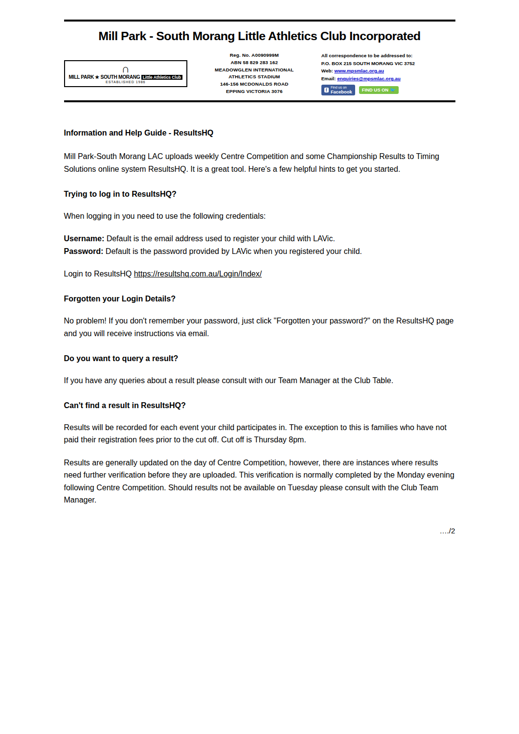Mill Park - South Morang Little Athletics Club Incorporated
∩ MILL PARK ★ SOUTH MORANG Little Athletics Club
ESTABLISHED 1986
Reg. No. A0090999M
ABN 58 829 283 162
MEADOWGLEN INTERNATIONAL
ATHLETICS STADIUM
146-156 MCDONALDS ROAD
EPPING VICTORIA 3076
All correspondence to be addressed to:
P.O. BOX 215 SOUTH MORANG VIC 3752
Web: www.mpsmlac.org.au
Email: enquiries@mpsmlac.org.au
fFind us on Facebook FIND US ON 🐦
Information and Help Guide - ResultsHQ
Mill Park-South Morang LAC uploads weekly Centre Competition and some Championship Results to Timing Solutions online system ResultsHQ. It is a great tool. Here's a few helpful hints to get you started.
Trying to log in to ResultsHQ?
When logging in you need to use the following credentials:
Username: Default is the email address used to register your child with LAVic.
Password: Default is the password provided by LAVic when you registered your child.
Login to ResultsHQ https://resultshq.com.au/Login/Index/
Forgotten your Login Details?
No problem! If you don't remember your password, just click "Forgotten your password?" on the ResultsHQ page and you will receive instructions via email.
Do you want to query a result?
If you have any queries about a result please consult with our Team Manager at the Club Table.
Can't find a result in ResultsHQ?
Results will be recorded for each event your child participates in. The exception to this is families who have not paid their registration fees prior to the cut off. Cut off is Thursday 8pm.
Results are generally updated on the day of Centre Competition, however, there are instances where results need further verification before they are uploaded. This verification is normally completed by the Monday evening following Centre Competition. Should results not be available on Tuesday please consult with the Club Team Manager.
…./2